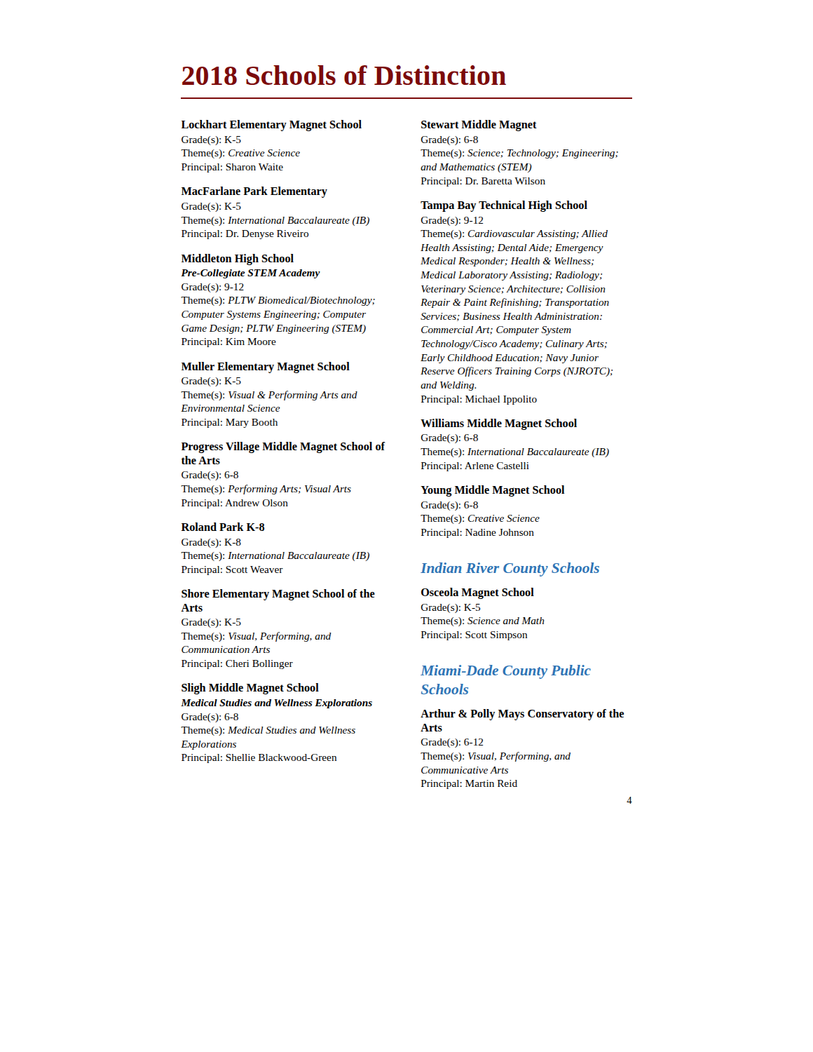2018 Schools of Distinction
Lockhart Elementary Magnet School
Grade(s): K-5
Theme(s): Creative Science
Principal: Sharon Waite
MacFarlane Park Elementary
Grade(s): K-5
Theme(s): International Baccalaureate (IB)
Principal: Dr. Denyse Riveiro
Middleton High School
Pre-Collegiate STEM Academy
Grade(s): 9-12
Theme(s): PLTW Biomedical/Biotechnology; Computer Systems Engineering; Computer Game Design; PLTW Engineering (STEM)
Principal: Kim Moore
Muller Elementary Magnet School
Grade(s): K-5
Theme(s): Visual & Performing Arts and Environmental Science
Principal: Mary Booth
Progress Village Middle Magnet School of the Arts
Grade(s): 6-8
Theme(s): Performing Arts; Visual Arts
Principal: Andrew Olson
Roland Park K-8
Grade(s): K-8
Theme(s): International Baccalaureate (IB)
Principal: Scott Weaver
Shore Elementary Magnet School of the Arts
Grade(s): K-5
Theme(s): Visual, Performing, and Communication Arts
Principal: Cheri Bollinger
Sligh Middle Magnet School
Medical Studies and Wellness Explorations
Grade(s): 6-8
Theme(s): Medical Studies and Wellness Explorations
Principal: Shellie Blackwood-Green
Stewart Middle Magnet
Grade(s): 6-8
Theme(s): Science; Technology; Engineering; and Mathematics (STEM)
Principal: Dr. Baretta Wilson
Tampa Bay Technical High School
Grade(s): 9-12
Theme(s): Cardiovascular Assisting; Allied Health Assisting; Dental Aide; Emergency Medical Responder; Health & Wellness; Medical Laboratory Assisting; Radiology; Veterinary Science; Architecture; Collision Repair & Paint Refinishing; Transportation Services; Business Health Administration: Commercial Art; Computer System Technology/Cisco Academy; Culinary Arts; Early Childhood Education; Navy Junior Reserve Officers Training Corps (NJROTC); and Welding.
Principal: Michael Ippolito
Williams Middle Magnet School
Grade(s): 6-8
Theme(s): International Baccalaureate (IB)
Principal: Arlene Castelli
Young Middle Magnet School
Grade(s): 6-8
Theme(s): Creative Science
Principal: Nadine Johnson
Indian River County Schools
Osceola Magnet School
Grade(s): K-5
Theme(s): Science and Math
Principal: Scott Simpson
Miami-Dade County Public Schools
Arthur & Polly Mays Conservatory of the Arts
Grade(s): 6-12
Theme(s): Visual, Performing, and Communicative Arts
Principal: Martin Reid
4